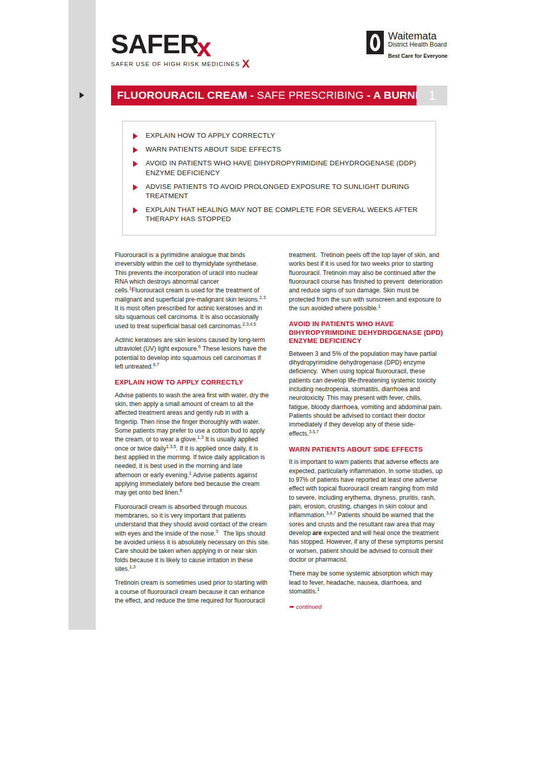SAFER x
SAFER USE OF HIGH RISK MEDICINES x
Waitemata
District Health Board
Best Care for Everyone
FLUOROURACIL CREAM - SAFE PRESCRIBING - A BURNING ISSUE
1
Explain how to apply correctly
Warn patients about side effects
Avoid in patients who have dihydropyrimidine dehydrogenase (DDP) enzyme deficiency
Advise patients to avoid prolonged exposure to sunlight during treatment
Explain that healing may not be complete for several weeks after therapy has stopped
Fluorouracil is a pyrimidine analogue that binds irreversibly within the cell to thymidylate synthetase. This prevents the incorporation of uracil into nuclear RNA which destroys abnormal cancer cells.1Fluorouracil cream is used for the treatment of malignant and superficial pre-malignant skin lesions.2,3 It is most often prescribed for actinic keratoses and in situ squamous cell carcinoma. It is also occasionally used to treat superficial basal cell carcinomas.2,3,4,5
Actinic keratoses are skin lesions caused by long-term ultraviolet (UV) light exposure.6 These lesions have the potential to develop into squamous cell carcinomas if left untreated.6,7
Explain how to apply correctly
Advise patients to wash the area first with water, dry the skin, then apply a small amount of cream to all the affected treatment areas and gently rub in with a fingertip. Then rinse the finger thoroughly with water. Some patients may prefer to use a cotton bud to apply the cream, or to wear a glove.1,3 It is usually applied once or twice daily1,3,5. If it is applied once daily, it is best applied in the morning. If twice daily application is needed, it is best used in the morning and late afternoon or early evening.1 Advise patients against applying immediately before bed because the cream may get onto bed linen.8
Fluorouracil cream is absorbed through mucous membranes, so it is very important that patients understand that they should avoid contact of the cream with eyes and the inside of the nose.3 The lips should be avoided unless it is absolutely necessary on this site. Care should be taken when applying in or near skin folds because it is likely to cause irritation in these sites.1,3
Tretinoin cream is sometimes used prior to starting with a course of fluorouracil cream because it can enhance the effect, and reduce the time required for fluorouracil
treatment. Tretinoin peels off the top layer of skin, and works best if it is used for two weeks prior to starting fluorouracil. Tretinoin may also be continued after the fluorouracil course has finished to prevent deterioration and reduce signs of sun damage. Skin must be protected from the sun with sunscreen and exposure to the sun avoided where possible.1
Avoid in patients who have dihyropyrimidine dehydrogenase (DPD) enzyme deficiency
Between 3 and 5% of the population may have partial dihydropyrimidine dehydrogenase (DPD) enzyme deficiency. When using topical fluorouracil, these patients can develop life-threatening systemic toxicity including neutropenia, stomatitis, diarrhoea and neurotoxicity. This may present with fever, chills, fatigue, bloody diarrhoea, vomiting and abdominal pain. Patients should be advised to contact their doctor immediately if they develop any of these side-effects.3,5,7
Warn patients about side effects
It is important to warn patients that adverse effects are expected, particularly inflammation. In some studies, up to 97% of patients have reported at least one adverse effect with topical fluorouracil cream ranging from mild to severe, including erythema, dryness, pruritis, rash, pain, erosion, crusting, changes in skin colour and inflammation.3,4,7 Patients should be warned that the sores and crusts and the resultant raw area that may develop are expected and will heal once the treatment has stopped. However, if any of these symptoms persist or worsen, patient should be advised to consult their doctor or pharmacist.
There may be some systemic absorption which may lead to fever, headache, nausea, diarrhoea, and stomatitis.1
➥continued